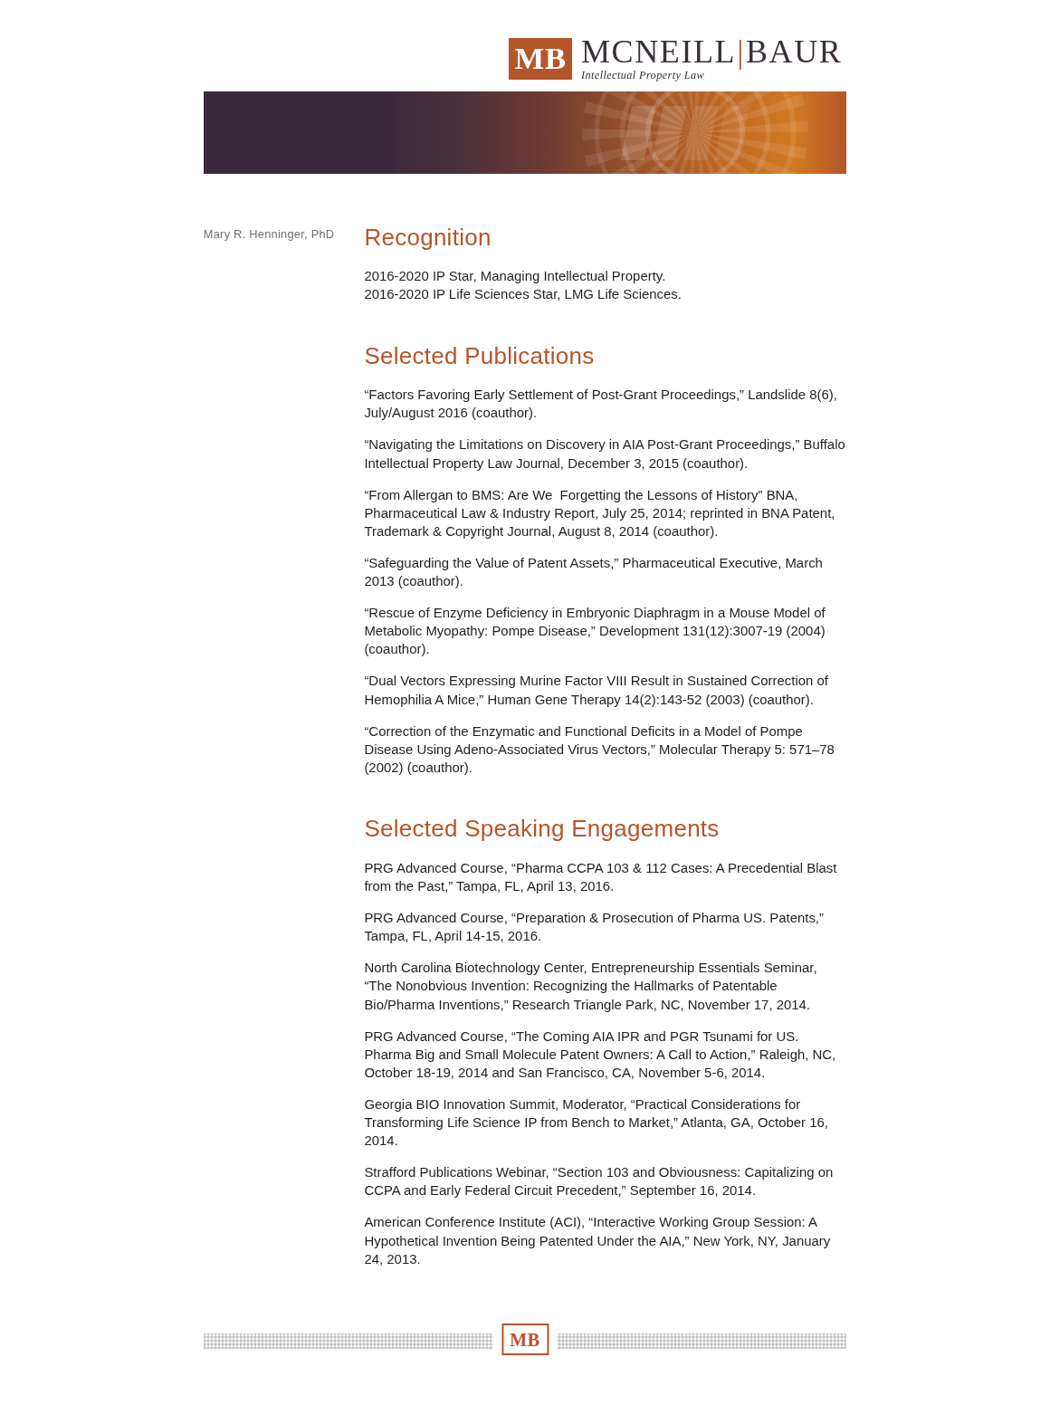MB MCNEILL|BAUR
Intellectual Property Law
Mary R. Henninger, PhD
Recognition
2016-2020 IP Star, Managing Intellectual Property.
2016-2020 IP Life Sciences Star, LMG Life Sciences.
Selected Publications
“Factors Favoring Early Settlement of Post-Grant Proceedings,” Landslide 8(6), July/August 2016 (coauthor).
“Navigating the Limitations on Discovery in AIA Post-Grant Proceedings,” Buffalo Intellectual Property Law Journal, December 3, 2015 (coauthor).
“From Allergan to BMS: Are We Forgetting the Lessons of History” BNA, Pharmaceutical Law & Industry Report, July 25, 2014; reprinted in BNA Patent, Trademark & Copyright Journal, August 8, 2014 (coauthor).
“Safeguarding the Value of Patent Assets,” Pharmaceutical Executive, March 2013 (coauthor).
“Rescue of Enzyme Deficiency in Embryonic Diaphragm in a Mouse Model of Metabolic Myopathy: Pompe Disease,” Development 131(12):3007-19 (2004) (coauthor).
“Dual Vectors Expressing Murine Factor VIII Result in Sustained Correction of Hemophilia A Mice,” Human Gene Therapy 14(2):143-52 (2003) (coauthor).
“Correction of the Enzymatic and Functional Deficits in a Model of Pompe Disease Using Adeno-Associated Virus Vectors,” Molecular Therapy 5: 571–78 (2002) (coauthor).
Selected Speaking Engagements
PRG Advanced Course, “Pharma CCPA 103 & 112 Cases: A Precedential Blast from the Past,” Tampa, FL, April 13, 2016.
PRG Advanced Course, “Preparation & Prosecution of Pharma US. Patents,” Tampa, FL, April 14-15, 2016.
North Carolina Biotechnology Center, Entrepreneurship Essentials Seminar, “The Nonobvious Invention: Recognizing the Hallmarks of Patentable Bio/Pharma Inventions,” Research Triangle Park, NC, November 17, 2014.
PRG Advanced Course, “The Coming AIA IPR and PGR Tsunami for US. Pharma Big and Small Molecule Patent Owners: A Call to Action,” Raleigh, NC, October 18-19, 2014 and San Francisco, CA, November 5-6, 2014.
Georgia BIO Innovation Summit, Moderator, “Practical Considerations for Transforming Life Science IP from Bench to Market,” Atlanta, GA, October 16, 2014.
Strafford Publications Webinar, “Section 103 and Obviousness: Capitalizing on CCPA and Early Federal Circuit Precedent,” September 16, 2014.
American Conference Institute (ACI), “Interactive Working Group Session: A Hypothetical Invention Being Patented Under the AIA,” New York, NY, January 24, 2013.
MB